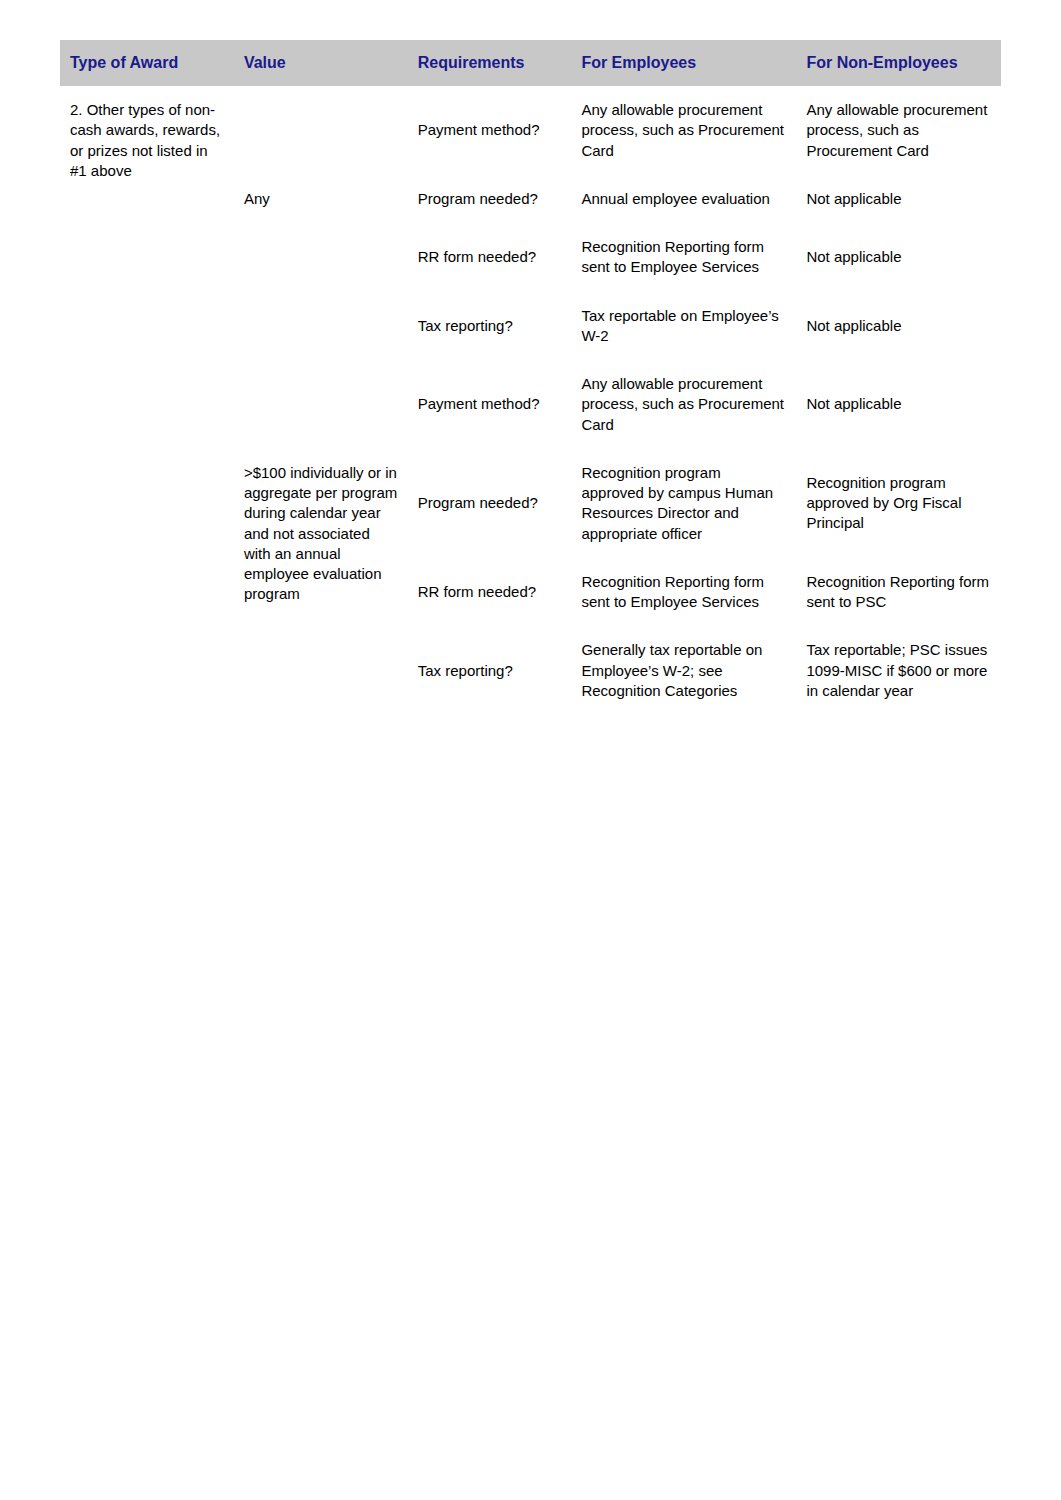| Type of Award | Value | Requirements | For Employees | For Non-Employees |
| --- | --- | --- | --- | --- |
| 2. Other types of non-cash awards, rewards, or prizes not listed in #1 above | | Payment method? | Any allowable procurement process, such as Procurement Card | Any allowable procurement process, such as Procurement Card |
| Any | Program needed? | Annual employee evaluation | Not applicable |
| RR form needed? | Recognition Reporting form sent to Employee Services | Not applicable |
| Tax reporting? | Tax reportable on Employee’s W-2 | Not applicable |
| | Payment method? | Any allowable procurement process, such as Procurement Card | Not applicable |
| | >$100 individually or in aggregate per program during calendar year and not associated with an annual employee evaluation program | Program needed? | Recognition program approved by campus Human Resources Director and appropriate officer | Recognition program approved by Org Fiscal Principal |
| | RR form needed? | Recognition Reporting form sent to Employee Services | Recognition Reporting form sent to PSC |
| | Tax reporting? | Generally tax reportable on Employee’s W-2; see Recognition Categories | Tax reportable; PSC issues 1099-MISC if $600 or more in calendar year |